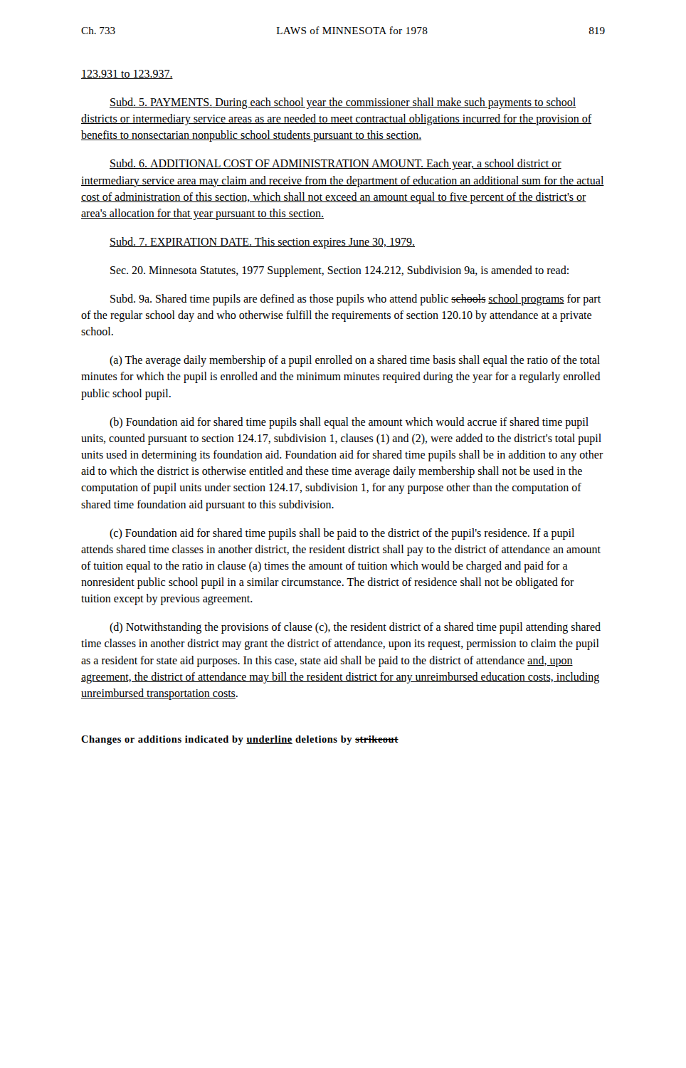Ch. 733 LAWS of MINNESOTA for 1978 819
123.931 to 123.937.
Subd. 5. PAYMENTS. During each school year the commissioner shall make such payments to school districts or intermediary service areas as are needed to meet contractual obligations incurred for the provision of benefits to nonsectarian nonpublic school students pursuant to this section.
Subd. 6. ADDITIONAL COST OF ADMINISTRATION AMOUNT. Each year, a school district or intermediary service area may claim and receive from the department of education an additional sum for the actual cost of administration of this section, which shall not exceed an amount equal to five percent of the district's or area's allocation for that year pursuant to this section.
Subd. 7. EXPIRATION DATE. This section expires June 30, 1979.
Sec. 20. Minnesota Statutes, 1977 Supplement, Section 124.212, Subdivision 9a, is amended to read:
Subd. 9a. Shared time pupils are defined as those pupils who attend public schools school programs for part of the regular school day and who otherwise fulfill the requirements of section 120.10 by attendance at a private school.
(a) The average daily membership of a pupil enrolled on a shared time basis shall equal the ratio of the total minutes for which the pupil is enrolled and the minimum minutes required during the year for a regularly enrolled public school pupil.
(b) Foundation aid for shared time pupils shall equal the amount which would accrue if shared time pupil units, counted pursuant to section 124.17, subdivision 1, clauses (1) and (2), were added to the district's total pupil units used in determining its foundation aid. Foundation aid for shared time pupils shall be in addition to any other aid to which the district is otherwise entitled and these time average daily membership shall not be used in the computation of pupil units under section 124.17, subdivision 1, for any purpose other than the computation of shared time foundation aid pursuant to this subdivision.
(c) Foundation aid for shared time pupils shall be paid to the district of the pupil's residence. If a pupil attends shared time classes in another district, the resident district shall pay to the district of attendance an amount of tuition equal to the ratio in clause (a) times the amount of tuition which would be charged and paid for a nonresident public school pupil in a similar circumstance. The district of residence shall not be obligated for tuition except by previous agreement.
(d) Notwithstanding the provisions of clause (c), the resident district of a shared time pupil attending shared time classes in another district may grant the district of attendance, upon its request, permission to claim the pupil as a resident for state aid purposes. In this case, state aid shall be paid to the district of attendance and, upon agreement, the district of attendance may bill the resident district for any unreimbursed education costs, including unreimbursed transportation costs.
Changes or additions indicated by underline deletions by strikeout